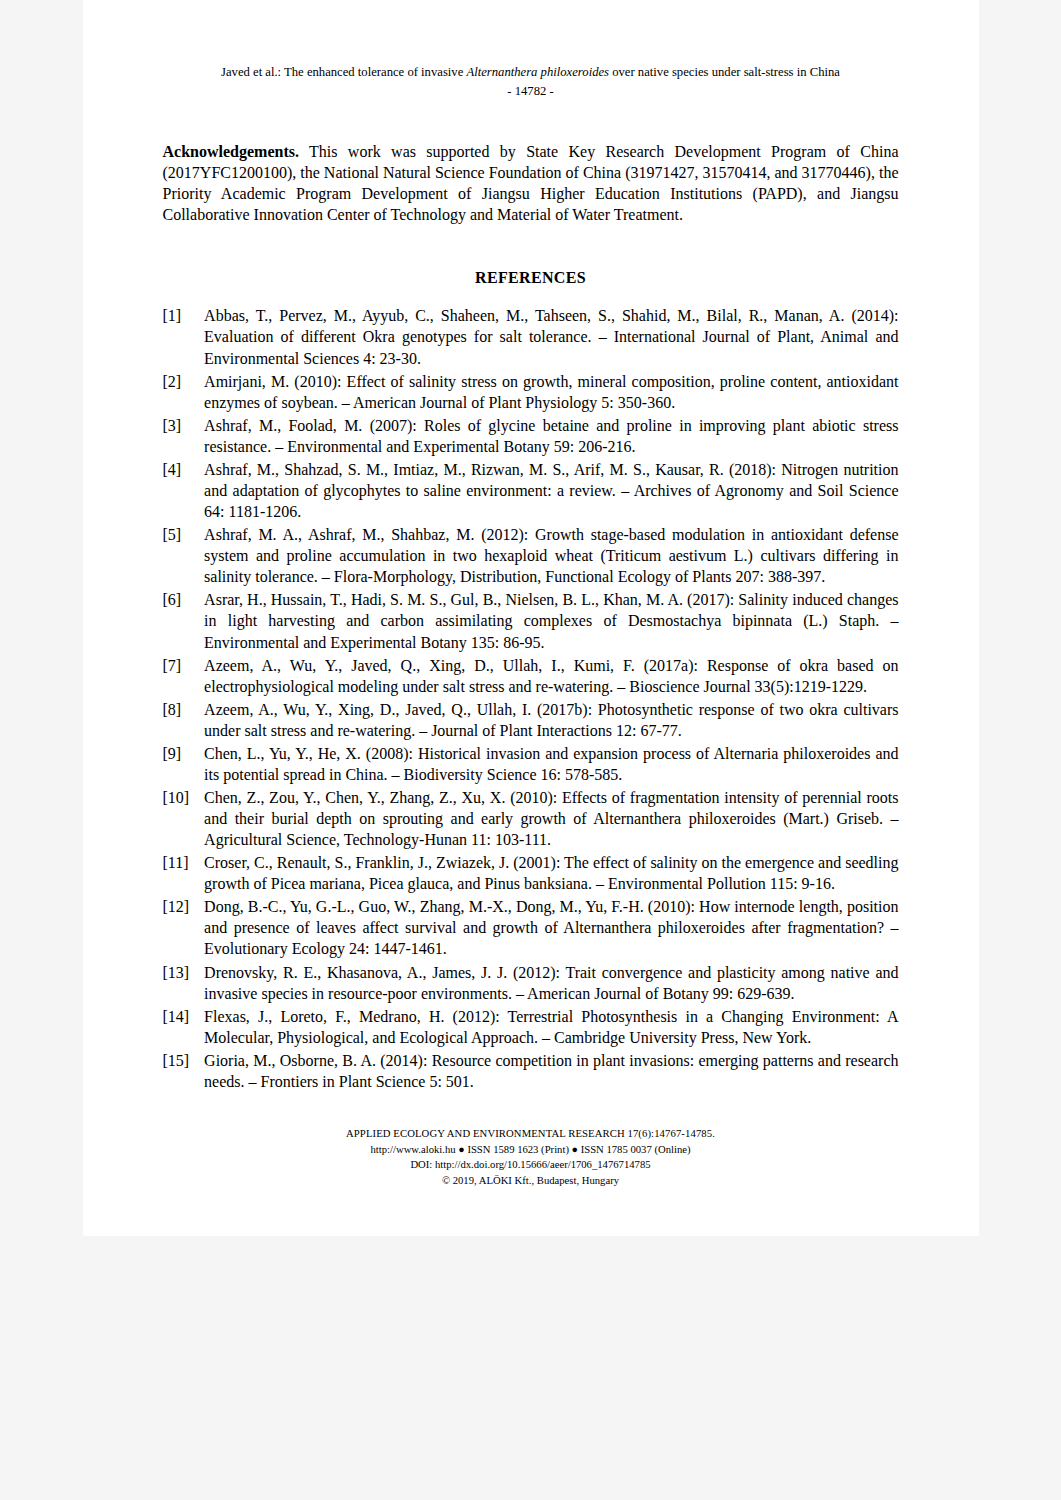Javed et al.: The enhanced tolerance of invasive Alternanthera philoxeroides over native species under salt-stress in China - 14782 -
Acknowledgements. This work was supported by State Key Research Development Program of China (2017YFC1200100), the National Natural Science Foundation of China (31971427, 31570414, and 31770446), the Priority Academic Program Development of Jiangsu Higher Education Institutions (PAPD), and Jiangsu Collaborative Innovation Center of Technology and Material of Water Treatment.
REFERENCES
[1] Abbas, T., Pervez, M., Ayyub, C., Shaheen, M., Tahseen, S., Shahid, M., Bilal, R., Manan, A. (2014): Evaluation of different Okra genotypes for salt tolerance. – International Journal of Plant, Animal and Environmental Sciences 4: 23-30.
[2] Amirjani, M. (2010): Effect of salinity stress on growth, mineral composition, proline content, antioxidant enzymes of soybean. – American Journal of Plant Physiology 5: 350-360.
[3] Ashraf, M., Foolad, M. (2007): Roles of glycine betaine and proline in improving plant abiotic stress resistance. – Environmental and Experimental Botany 59: 206-216.
[4] Ashraf, M., Shahzad, S. M., Imtiaz, M., Rizwan, M. S., Arif, M. S., Kausar, R. (2018): Nitrogen nutrition and adaptation of glycophytes to saline environment: a review. – Archives of Agronomy and Soil Science 64: 1181-1206.
[5] Ashraf, M. A., Ashraf, M., Shahbaz, M. (2012): Growth stage-based modulation in antioxidant defense system and proline accumulation in two hexaploid wheat (Triticum aestivum L.) cultivars differing in salinity tolerance. – Flora-Morphology, Distribution, Functional Ecology of Plants 207: 388-397.
[6] Asrar, H., Hussain, T., Hadi, S. M. S., Gul, B., Nielsen, B. L., Khan, M. A. (2017): Salinity induced changes in light harvesting and carbon assimilating complexes of Desmostachya bipinnata (L.) Staph. – Environmental and Experimental Botany 135: 86-95.
[7] Azeem, A., Wu, Y., Javed, Q., Xing, D., Ullah, I., Kumi, F. (2017a): Response of okra based on electrophysiological modeling under salt stress and re-watering. – Bioscience Journal 33(5):1219-1229.
[8] Azeem, A., Wu, Y., Xing, D., Javed, Q., Ullah, I. (2017b): Photosynthetic response of two okra cultivars under salt stress and re-watering. – Journal of Plant Interactions 12: 67-77.
[9] Chen, L., Yu, Y., He, X. (2008): Historical invasion and expansion process of Alternaria philoxeroides and its potential spread in China. – Biodiversity Science 16: 578-585.
[10] Chen, Z., Zou, Y., Chen, Y., Zhang, Z., Xu, X. (2010): Effects of fragmentation intensity of perennial roots and their burial depth on sprouting and early growth of Alternanthera philoxeroides (Mart.) Griseb. – Agricultural Science, Technology-Hunan 11: 103-111.
[11] Croser, C., Renault, S., Franklin, J., Zwiazek, J. (2001): The effect of salinity on the emergence and seedling growth of Picea mariana, Picea glauca, and Pinus banksiana. – Environmental Pollution 115: 9-16.
[12] Dong, B.-C., Yu, G.-L., Guo, W., Zhang, M.-X., Dong, M., Yu, F.-H. (2010): How internode length, position and presence of leaves affect survival and growth of Alternanthera philoxeroides after fragmentation? – Evolutionary Ecology 24: 1447-1461.
[13] Drenovsky, R. E., Khasanova, A., James, J. J. (2012): Trait convergence and plasticity among native and invasive species in resource‐poor environments. – American Journal of Botany 99: 629-639.
[14] Flexas, J., Loreto, F., Medrano, H. (2012): Terrestrial Photosynthesis in a Changing Environment: A Molecular, Physiological, and Ecological Approach. – Cambridge University Press, New York.
[15] Gioria, M., Osborne, B. A. (2014): Resource competition in plant invasions: emerging patterns and research needs. – Frontiers in Plant Science 5: 501.
APPLIED ECOLOGY AND ENVIRONMENTAL RESEARCH 17(6):14767-14785.
http://www.aloki.hu ● ISSN 1589 1623 (Print) ● ISSN 1785 0037 (Online)
DOI: http://dx.doi.org/10.15666/aeer/1706_1476714785
© 2019, ALÖKI Kft., Budapest, Hungary